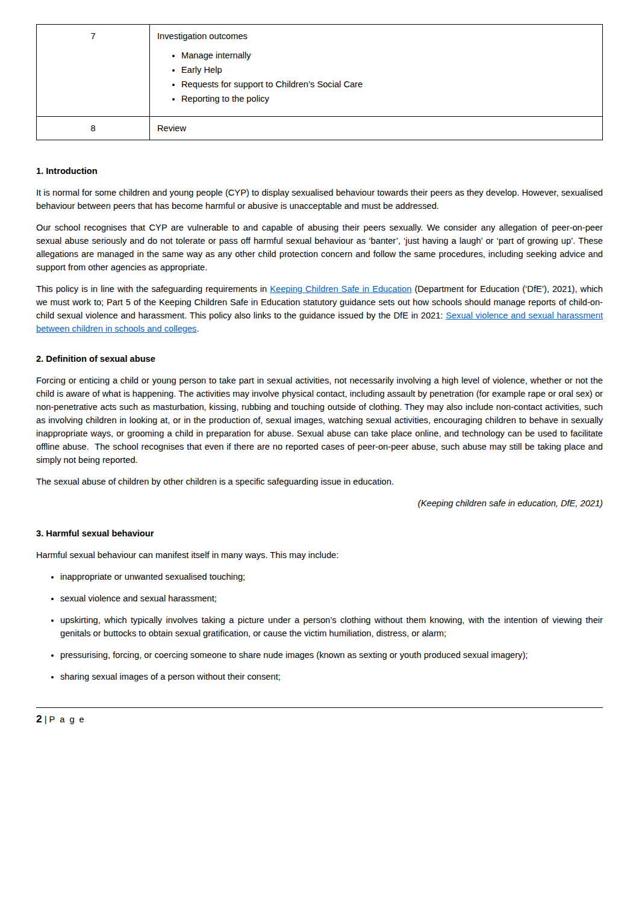| 7 | Investigation outcomes Manage internally Early Help Requests for support to Children’s Social Care Reporting to the policy |
| 8 | Review |
1. Introduction
It is normal for some children and young people (CYP) to display sexualised behaviour towards their peers as they develop. However, sexualised behaviour between peers that has become harmful or abusive is unacceptable and must be addressed.
Our school recognises that CYP are vulnerable to and capable of abusing their peers sexually. We consider any allegation of peer-on-peer sexual abuse seriously and do not tolerate or pass off harmful sexual behaviour as ‘banter’, ‘just having a laugh’ or ‘part of growing up’. These allegations are managed in the same way as any other child protection concern and follow the same procedures, including seeking advice and support from other agencies as appropriate.
This policy is in line with the safeguarding requirements in Keeping Children Safe in Education (Department for Education (‘DfE’), 2021), which we must work to; Part 5 of the Keeping Children Safe in Education statutory guidance sets out how schools should manage reports of child-on-child sexual violence and harassment. This policy also links to the guidance issued by the DfE in 2021: Sexual violence and sexual harassment between children in schools and colleges.
2. Definition of sexual abuse
Forcing or enticing a child or young person to take part in sexual activities, not necessarily involving a high level of violence, whether or not the child is aware of what is happening. The activities may involve physical contact, including assault by penetration (for example rape or oral sex) or non-penetrative acts such as masturbation, kissing, rubbing and touching outside of clothing. They may also include non-contact activities, such as involving children in looking at, or in the production of, sexual images, watching sexual activities, encouraging children to behave in sexually inappropriate ways, or grooming a child in preparation for abuse. Sexual abuse can take place online, and technology can be used to facilitate offline abuse. The school recognises that even if there are no reported cases of peer-on-peer abuse, such abuse may still be taking place and simply not being reported.
The sexual abuse of children by other children is a specific safeguarding issue in education.
(Keeping children safe in education, DfE, 2021)
3. Harmful sexual behaviour
Harmful sexual behaviour can manifest itself in many ways. This may include:
inappropriate or unwanted sexualised touching;
sexual violence and sexual harassment;
upskirting, which typically involves taking a picture under a person’s clothing without them knowing, with the intention of viewing their genitals or buttocks to obtain sexual gratification, or cause the victim humiliation, distress, or alarm;
pressurising, forcing, or coercing someone to share nude images (known as sexting or youth produced sexual imagery);
sharing sexual images of a person without their consent;
2 | P a g e